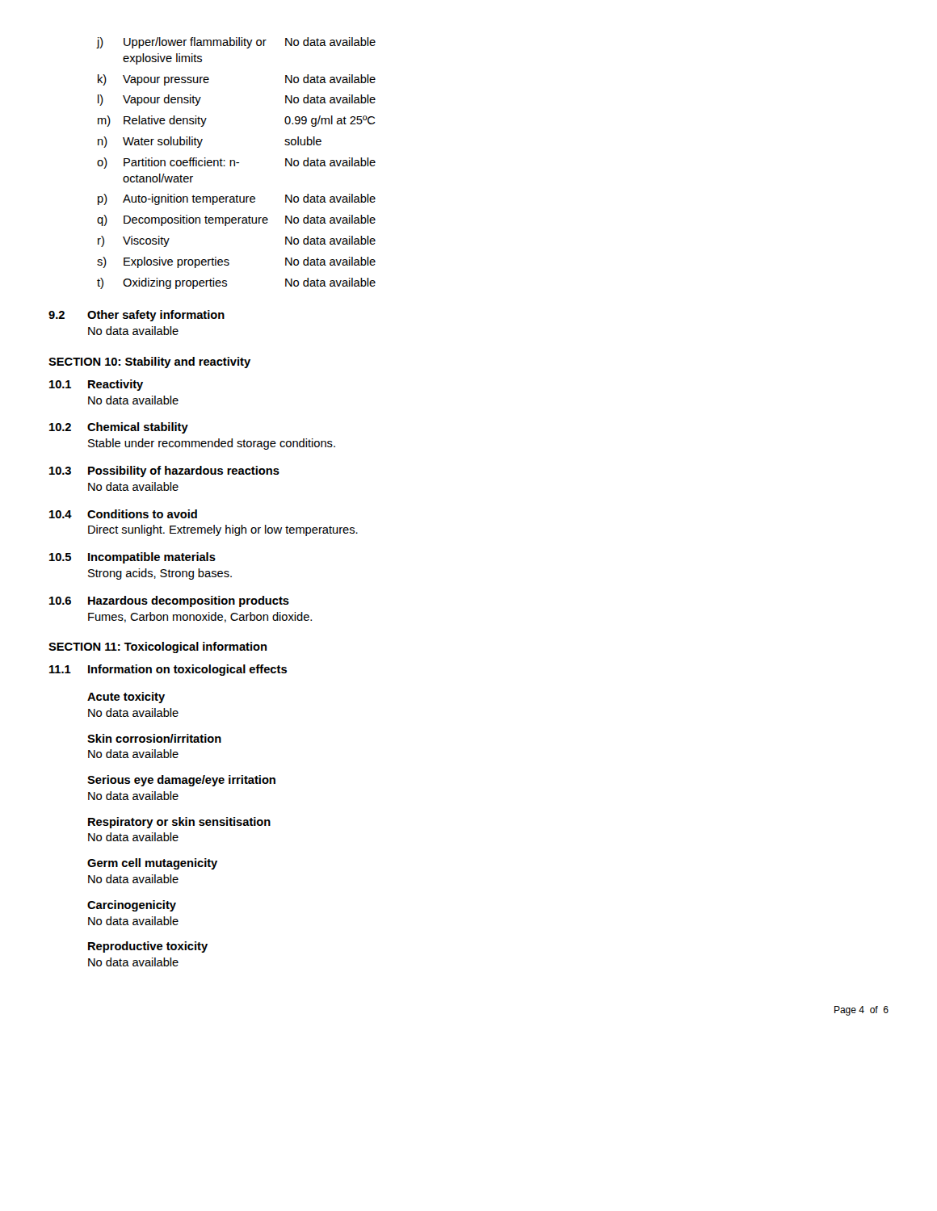| j) | Upper/lower flammability or explosive limits | No data available |
| k) | Vapour pressure | No data available |
| l) | Vapour density | No data available |
| m) | Relative density | 0.99 g/ml at 25ºC |
| n) | Water solubility | soluble |
| o) | Partition coefficient: n-octanol/water | No data available |
| p) | Auto-ignition temperature | No data available |
| q) | Decomposition temperature | No data available |
| r) | Viscosity | No data available |
| s) | Explosive properties | No data available |
| t) | Oxidizing properties | No data available |
9.2 Other safety information
No data available
SECTION 10: Stability and reactivity
10.1 Reactivity
No data available
10.2 Chemical stability
Stable under recommended storage conditions.
10.3 Possibility of hazardous reactions
No data available
10.4 Conditions to avoid
Direct sunlight. Extremely high or low temperatures.
10.5 Incompatible materials
Strong acids, Strong bases.
10.6 Hazardous decomposition products
Fumes, Carbon monoxide, Carbon dioxide.
SECTION 11: Toxicological information
11.1 Information on toxicological effects
Acute toxicity
No data available
Skin corrosion/irritation
No data available
Serious eye damage/eye irritation
No data available
Respiratory or skin sensitisation
No data available
Germ cell mutagenicity
No data available
Carcinogenicity
No data available
Reproductive toxicity
No data available
Page 4 of 6